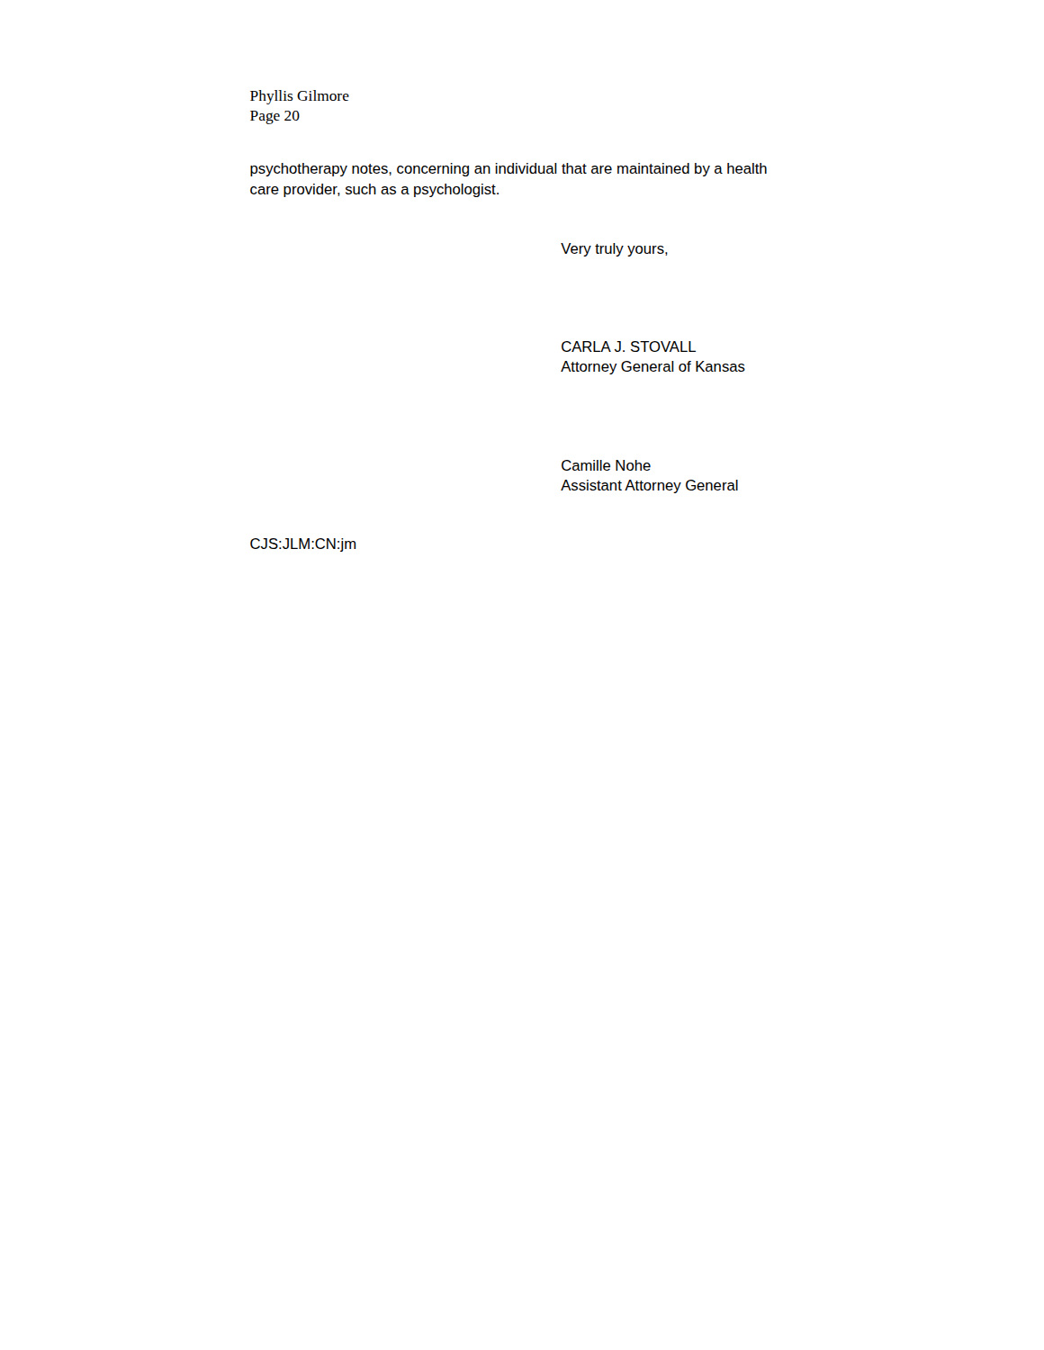Phyllis Gilmore
Page 20
psychotherapy notes, concerning an individual that are maintained by a health care provider, such as a psychologist.
Very truly yours,
CARLA J. STOVALL
Attorney General of Kansas
Camille Nohe
Assistant Attorney General
CJS:JLM:CN:jm